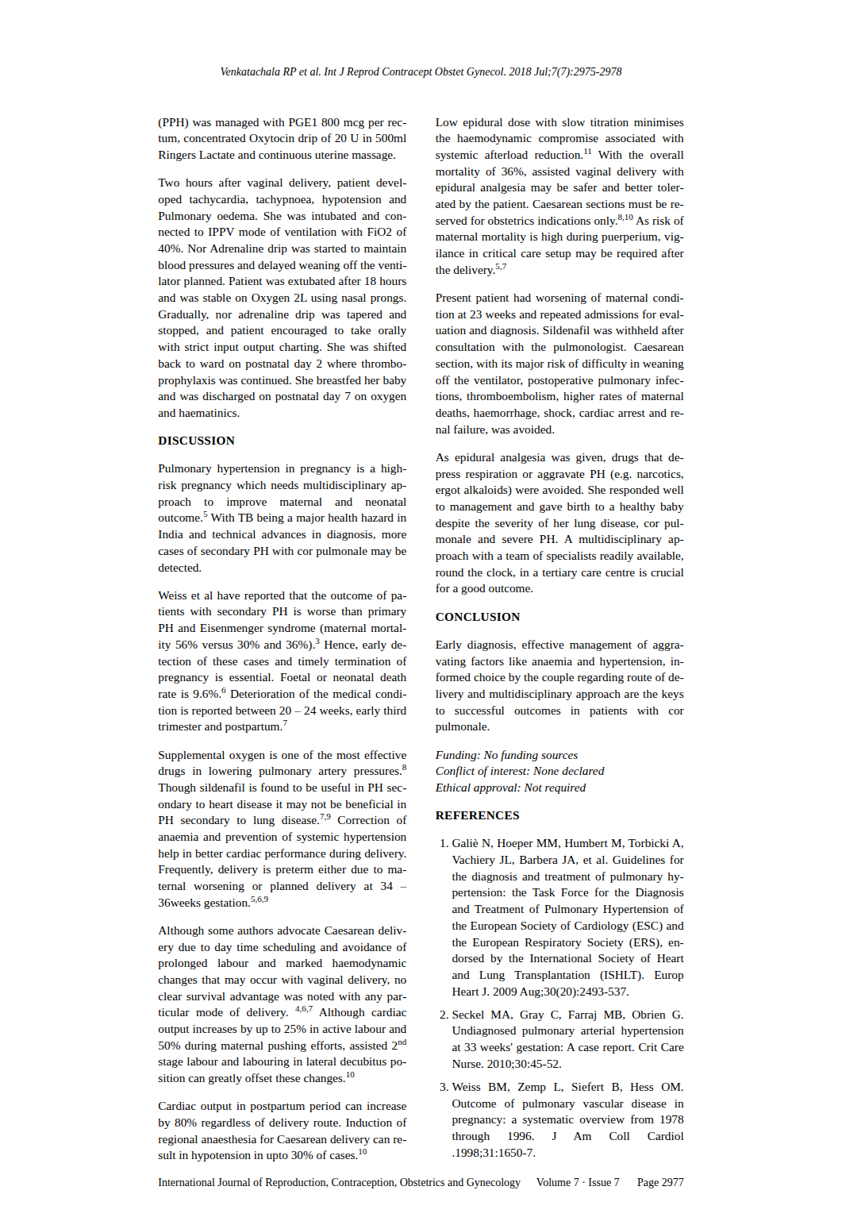Venkatachala RP et al. Int J Reprod Contracept Obstet Gynecol. 2018 Jul;7(7):2975-2978
(PPH) was managed with PGE1 800 mcg per rectum, concentrated Oxytocin drip of 20 U in 500ml Ringers Lactate and continuous uterine massage.
Two hours after vaginal delivery, patient developed tachycardia, tachypnoea, hypotension and Pulmonary oedema. She was intubated and connected to IPPV mode of ventilation with FiO2 of 40%. Nor Adrenaline drip was started to maintain blood pressures and delayed weaning off the ventilator planned. Patient was extubated after 18 hours and was stable on Oxygen 2L using nasal prongs. Gradually, nor adrenaline drip was tapered and stopped, and patient encouraged to take orally with strict input output charting. She was shifted back to ward on postnatal day 2 where thromboprophylaxis was continued. She breastfed her baby and was discharged on postnatal day 7 on oxygen and haematinics.
Discussion
Pulmonary hypertension in pregnancy is a high-risk pregnancy which needs multidisciplinary approach to improve maternal and neonatal outcome.5 With TB being a major health hazard in India and technical advances in diagnosis, more cases of secondary PH with cor pulmonale may be detected.
Weiss et al have reported that the outcome of patients with secondary PH is worse than primary PH and Eisenmenger syndrome (maternal mortality 56% versus 30% and 36%).3 Hence, early detection of these cases and timely termination of pregnancy is essential. Foetal or neonatal death rate is 9.6%.6 Deterioration of the medical condition is reported between 20 – 24 weeks, early third trimester and postpartum.7
Supplemental oxygen is one of the most effective drugs in lowering pulmonary artery pressures.8 Though sildenafil is found to be useful in PH secondary to heart disease it may not be beneficial in PH secondary to lung disease.7,9 Correction of anaemia and prevention of systemic hypertension help in better cardiac performance during delivery. Frequently, delivery is preterm either due to maternal worsening or planned delivery at 34 – 36weeks gestation.5,6,9
Although some authors advocate Caesarean delivery due to day time scheduling and avoidance of prolonged labour and marked haemodynamic changes that may occur with vaginal delivery, no clear survival advantage was noted with any particular mode of delivery. 4,6,7 Although cardiac output increases by up to 25% in active labour and 50% during maternal pushing efforts, assisted 2nd stage labour and labouring in lateral decubitus position can greatly offset these changes.10
Cardiac output in postpartum period can increase by 80% regardless of delivery route. Induction of regional anaesthesia for Caesarean delivery can result in hypotension in upto 30% of cases.10
Low epidural dose with slow titration minimises the haemodynamic compromise associated with systemic afterload reduction.11 With the overall mortality of 36%, assisted vaginal delivery with epidural analgesia may be safer and better tolerated by the patient. Caesarean sections must be reserved for obstetrics indications only.8,10 As risk of maternal mortality is high during puerperium, vigilance in critical care setup may be required after the delivery.5,7
Present patient had worsening of maternal condition at 23 weeks and repeated admissions for evaluation and diagnosis. Sildenafil was withheld after consultation with the pulmonologist. Caesarean section, with its major risk of difficulty in weaning off the ventilator, postoperative pulmonary infections, thromboembolism, higher rates of maternal deaths, haemorrhage, shock, cardiac arrest and renal failure, was avoided.
As epidural analgesia was given, drugs that depress respiration or aggravate PH (e.g. narcotics, ergot alkaloids) were avoided. She responded well to management and gave birth to a healthy baby despite the severity of her lung disease, cor pulmonale and severe PH. A multidisciplinary approach with a team of specialists readily available, round the clock, in a tertiary care centre is crucial for a good outcome.
Conclusion
Early diagnosis, effective management of aggravating factors like anaemia and hypertension, informed choice by the couple regarding route of delivery and multidisciplinary approach are the keys to successful outcomes in patients with cor pulmonale.
Funding: No funding sources Conflict of interest: None declared Ethical approval: Not required
References
Galiè N, Hoeper MM, Humbert M, Torbicki A, Vachiery JL, Barbera JA, et al. Guidelines for the diagnosis and treatment of pulmonary hypertension: the Task Force for the Diagnosis and Treatment of Pulmonary Hypertension of the European Society of Cardiology (ESC) and the European Respiratory Society (ERS), endorsed by the International Society of Heart and Lung Transplantation (ISHLT). Europ Heart J. 2009 Aug;30(20):2493-537.
Seckel MA, Gray C, Farraj MB, Obrien G. Undiagnosed pulmonary arterial hypertension at 33 weeks' gestation: A case report. Crit Care Nurse. 2010;30:45-52.
Weiss BM, Zemp L, Siefert B, Hess OM. Outcome of pulmonary vascular disease in pregnancy: a systematic overview from 1978 through 1996. J Am Coll Cardiol .1998;31:1650-7.
International Journal of Reproduction, Contraception, Obstetrics and Gynecology
Volume 7 · Issue 7Page 2977